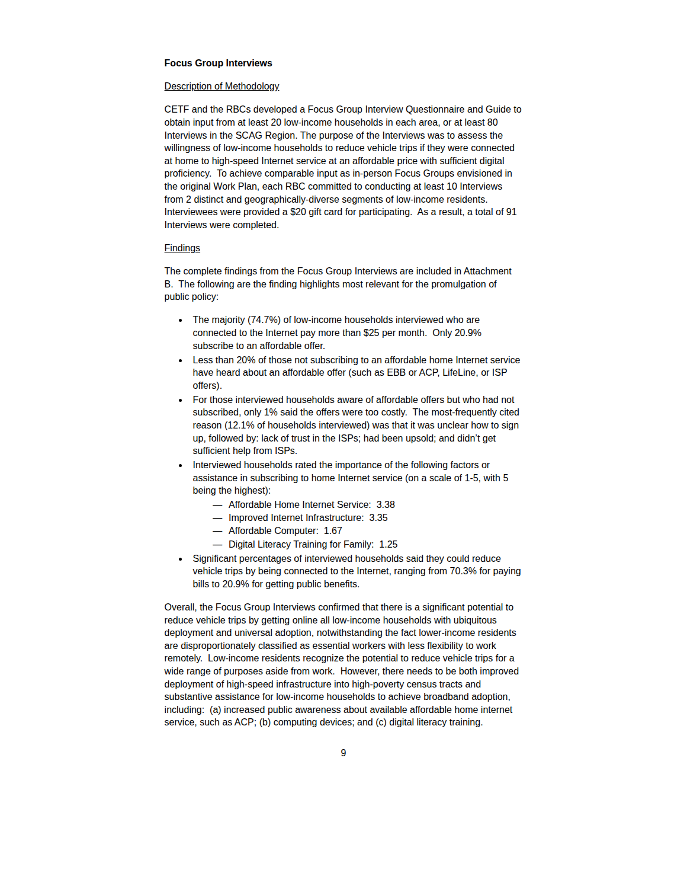Focus Group Interviews
Description of Methodology
CETF and the RBCs developed a Focus Group Interview Questionnaire and Guide to obtain input from at least 20 low-income households in each area, or at least 80 Interviews in the SCAG Region. The purpose of the Interviews was to assess the willingness of low-income households to reduce vehicle trips if they were connected at home to high-speed Internet service at an affordable price with sufficient digital proficiency. To achieve comparable input as in-person Focus Groups envisioned in the original Work Plan, each RBC committed to conducting at least 10 Interviews from 2 distinct and geographically-diverse segments of low-income residents. Interviewees were provided a $20 gift card for participating. As a result, a total of 91 Interviews were completed.
Findings
The complete findings from the Focus Group Interviews are included in Attachment B. The following are the finding highlights most relevant for the promulgation of public policy:
The majority (74.7%) of low-income households interviewed who are connected to the Internet pay more than $25 per month. Only 20.9% subscribe to an affordable offer.
Less than 20% of those not subscribing to an affordable home Internet service have heard about an affordable offer (such as EBB or ACP, LifeLine, or ISP offers).
For those interviewed households aware of affordable offers but who had not subscribed, only 1% said the offers were too costly. The most-frequently cited reason (12.1% of households interviewed) was that it was unclear how to sign up, followed by: lack of trust in the ISPs; had been upsold; and didn’t get sufficient help from ISPs.
Interviewed households rated the importance of the following factors or assistance in subscribing to home Internet service (on a scale of 1-5, with 5 being the highest):
Affordable Home Internet Service: 3.38
Improved Internet Infrastructure: 3.35
Affordable Computer: 1.67
Digital Literacy Training for Family: 1.25
Significant percentages of interviewed households said they could reduce vehicle trips by being connected to the Internet, ranging from 70.3% for paying bills to 20.9% for getting public benefits.
Overall, the Focus Group Interviews confirmed that there is a significant potential to reduce vehicle trips by getting online all low-income households with ubiquitous deployment and universal adoption, notwithstanding the fact lower-income residents are disproportionately classified as essential workers with less flexibility to work remotely. Low-income residents recognize the potential to reduce vehicle trips for a wide range of purposes aside from work. However, there needs to be both improved deployment of high-speed infrastructure into high-poverty census tracts and substantive assistance for low-income households to achieve broadband adoption, including: (a) increased public awareness about available affordable home internet service, such as ACP; (b) computing devices; and (c) digital literacy training.
9